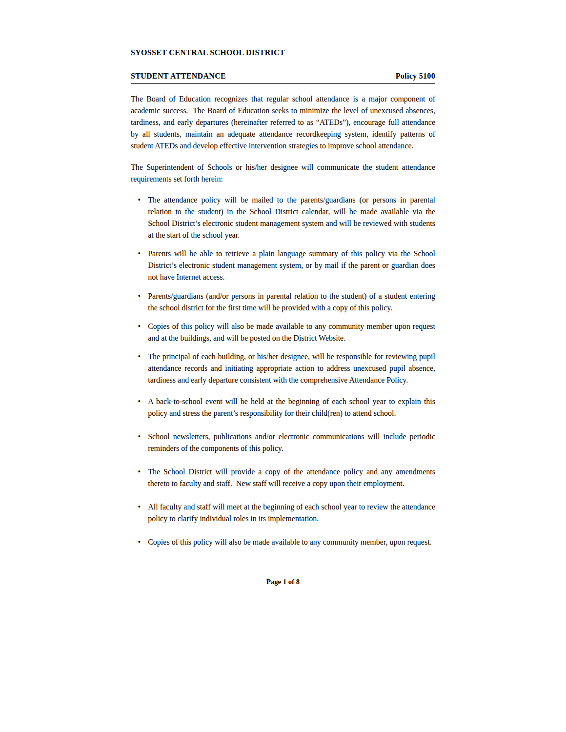SYOSSET CENTRAL SCHOOL DISTRICT
STUDENT ATTENDANCE Policy 5100
The Board of Education recognizes that regular school attendance is a major component of academic success. The Board of Education seeks to minimize the level of unexcused absences, tardiness, and early departures (hereinafter referred to as “ATEDs”), encourage full attendance by all students, maintain an adequate attendance recordkeeping system, identify patterns of student ATEDs and develop effective intervention strategies to improve school attendance.
The Superintendent of Schools or his/her designee will communicate the student attendance requirements set forth herein:
The attendance policy will be mailed to the parents/guardians (or persons in parental relation to the student) in the School District calendar, will be made available via the School District’s electronic student management system and will be reviewed with students at the start of the school year.
Parents will be able to retrieve a plain language summary of this policy via the School District’s electronic student management system, or by mail if the parent or guardian does not have Internet access.
Parents/guardians (and/or persons in parental relation to the student) of a student entering the school district for the first time will be provided with a copy of this policy.
Copies of this policy will also be made available to any community member upon request and at the buildings, and will be posted on the District Website.
The principal of each building, or his/her designee, will be responsible for reviewing pupil attendance records and initiating appropriate action to address unexcused pupil absence, tardiness and early departure consistent with the comprehensive Attendance Policy.
A back-to-school event will be held at the beginning of each school year to explain this policy and stress the parent’s responsibility for their child(ren) to attend school.
School newsletters, publications and/or electronic communications will include periodic reminders of the components of this policy.
The School District will provide a copy of the attendance policy and any amendments thereto to faculty and staff. New staff will receive a copy upon their employment.
All faculty and staff will meet at the beginning of each school year to review the attendance policy to clarify individual roles in its implementation.
Copies of this policy will also be made available to any community member, upon request.
Page 1 of 8